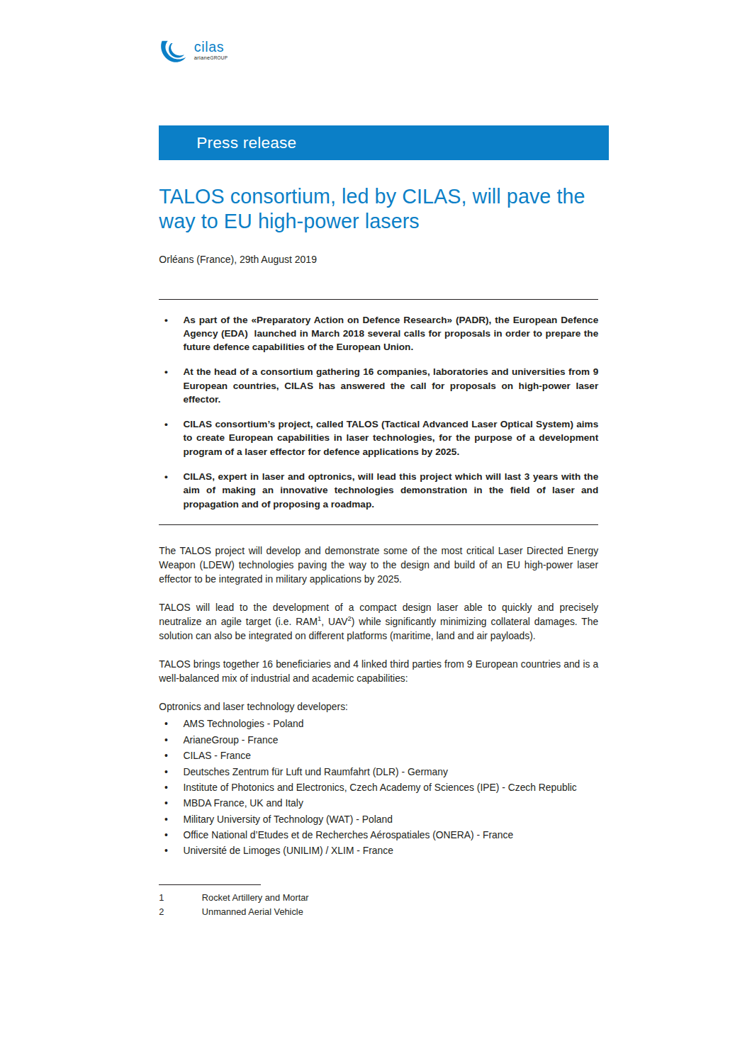cilas arianeGROUP
Press release
TALOS consortium, led by CILAS, will pave the way to EU high-power lasers
Orléans (France), 29th August 2019
As part of the «Preparatory Action on Defence Research» (PADR), the European Defence Agency (EDA) launched in March 2018 several calls for proposals in order to prepare the future defence capabilities of the European Union.
At the head of a consortium gathering 16 companies, laboratories and universities from 9 European countries, CILAS has answered the call for proposals on high-power laser effector.
CILAS consortium’s project, called TALOS (Tactical Advanced Laser Optical System) aims to create European capabilities in laser technologies, for the purpose of a development program of a laser effector for defence applications by 2025.
CILAS, expert in laser and optronics, will lead this project which will last 3 years with the aim of making an innovative technologies demonstration in the field of laser and propagation and of proposing a roadmap.
The TALOS project will develop and demonstrate some of the most critical Laser Directed Energy Weapon (LDEW) technologies paving the way to the design and build of an EU high-power laser effector to be integrated in military applications by 2025.
TALOS will lead to the development of a compact design laser able to quickly and precisely neutralize an agile target (i.e. RAM1, UAV2) while significantly minimizing collateral damages. The solution can also be integrated on different platforms (maritime, land and air payloads).
TALOS brings together 16 beneficiaries and 4 linked third parties from 9 European countries and is a well-balanced mix of industrial and academic capabilities:
Optronics and laser technology developers:
AMS Technologies - Poland
ArianeGroup - France
CILAS - France
Deutsches Zentrum für Luft und Raumfahrt (DLR) - Germany
Institute of Photonics and Electronics, Czech Academy of Sciences (IPE) - Czech Republic
MBDA France, UK and Italy
Military University of Technology (WAT) - Poland
Office National d’Etudes et de Recherches Aérospatiales (ONERA) - France
Université de Limoges (UNILIM) / XLIM - France
1 Rocket Artillery and Mortar
2 Unmanned Aerial Vehicle